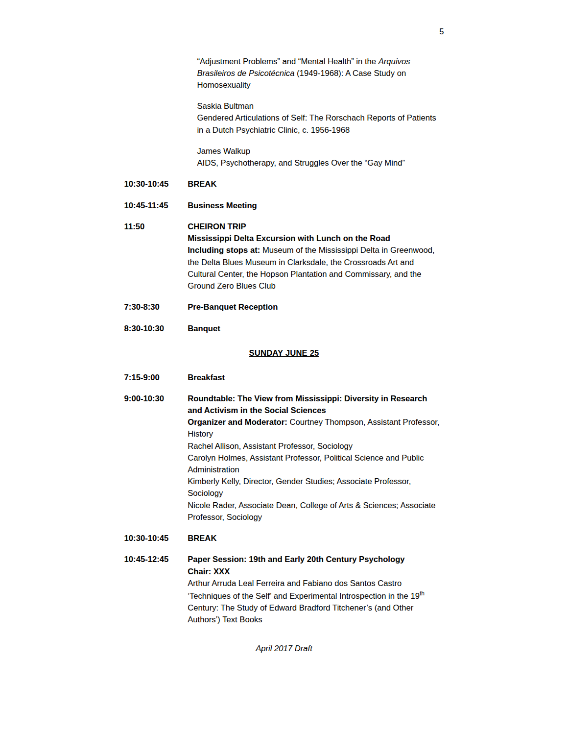5
“Adjustment Problems” and “Mental Health” in the Arquivos Brasileiros de Psicotécnica (1949-1968): A Case Study on Homosexuality
Saskia Bultman
Gendered Articulations of Self: The Rorschach Reports of Patients in a Dutch Psychiatric Clinic, c. 1956-1968
James Walkup
AIDS, Psychotherapy, and Struggles Over the “Gay Mind”
10:30-10:45
BREAK
10:45-11:45
Business Meeting
11:50
CHEIRON TRIP
Mississippi Delta Excursion with Lunch on the Road
Including stops at: Museum of the Mississippi Delta in Greenwood, the Delta Blues Museum in Clarksdale, the Crossroads Art and Cultural Center, the Hopson Plantation and Commissary, and the Ground Zero Blues Club
7:30-8:30
Pre-Banquet Reception
8:30-10:30
Banquet
SUNDAY JUNE 25
7:15-9:00
Breakfast
9:00-10:30
Roundtable: The View from Mississippi: Diversity in Research and Activism in the Social Sciences
Organizer and Moderator: Courtney Thompson, Assistant Professor, History
Rachel Allison, Assistant Professor, Sociology
Carolyn Holmes, Assistant Professor, Political Science and Public Administration
Kimberly Kelly, Director, Gender Studies; Associate Professor, Sociology
Nicole Rader, Associate Dean, College of Arts & Sciences; Associate Professor, Sociology
10:30-10:45
BREAK
10:45-12:45
Paper Session: 19th and Early 20th Century Psychology
Chair: XXX
Arthur Arruda Leal Ferreira and Fabiano dos Santos Castro
‘Techniques of the Self’ and Experimental Introspection in the 19th Century: The Study of Edward Bradford Titchener’s (and Other Authors’) Text Books
April 2017 Draft